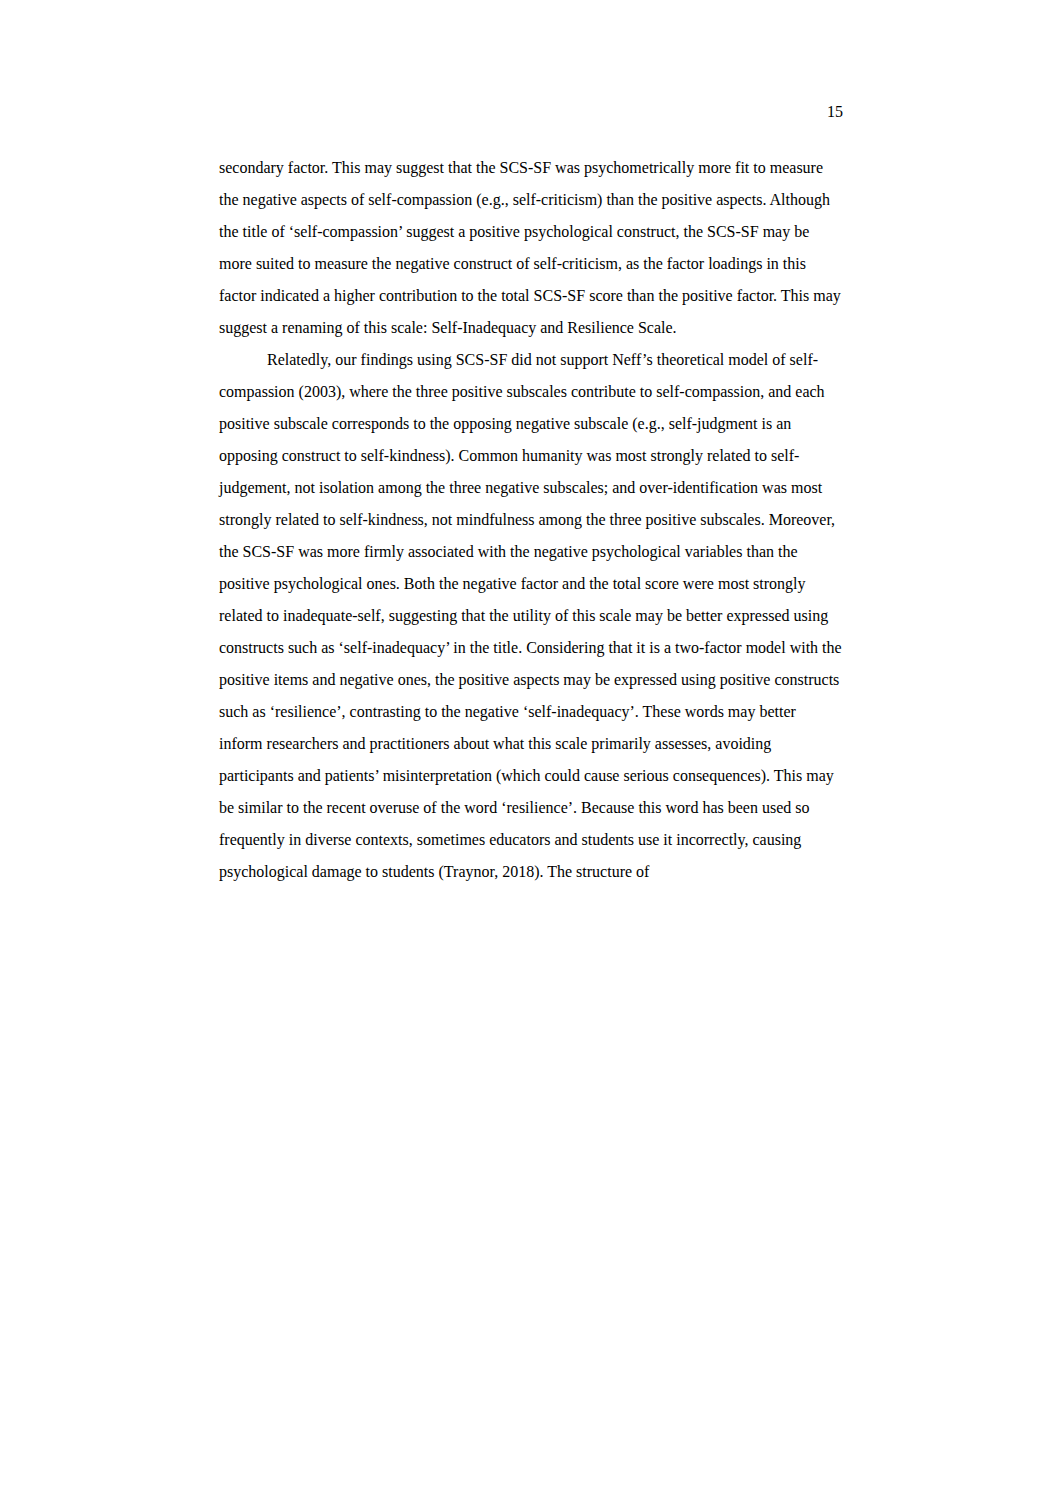15
secondary factor. This may suggest that the SCS-SF was psychometrically more fit to measure the negative aspects of self-compassion (e.g., self-criticism) than the positive aspects. Although the title of ‘self-compassion’ suggest a positive psychological construct, the SCS-SF may be more suited to measure the negative construct of self-criticism, as the factor loadings in this factor indicated a higher contribution to the total SCS-SF score than the positive factor. This may suggest a renaming of this scale: Self-Inadequacy and Resilience Scale.
Relatedly, our findings using SCS-SF did not support Neff’s theoretical model of self-compassion (2003), where the three positive subscales contribute to self-compassion, and each positive subscale corresponds to the opposing negative subscale (e.g., self-judgment is an opposing construct to self-kindness). Common humanity was most strongly related to self-judgement, not isolation among the three negative subscales; and over-identification was most strongly related to self-kindness, not mindfulness among the three positive subscales. Moreover, the SCS-SF was more firmly associated with the negative psychological variables than the positive psychological ones. Both the negative factor and the total score were most strongly related to inadequate-self, suggesting that the utility of this scale may be better expressed using constructs such as ‘self-inadequacy’ in the title. Considering that it is a two-factor model with the positive items and negative ones, the positive aspects may be expressed using positive constructs such as ‘resilience’, contrasting to the negative ‘self-inadequacy’. These words may better inform researchers and practitioners about what this scale primarily assesses, avoiding participants and patients’ misinterpretation (which could cause serious consequences). This may be similar to the recent overuse of the word ‘resilience’. Because this word has been used so frequently in diverse contexts, sometimes educators and students use it incorrectly, causing psychological damage to students (Traynor, 2018). The structure of